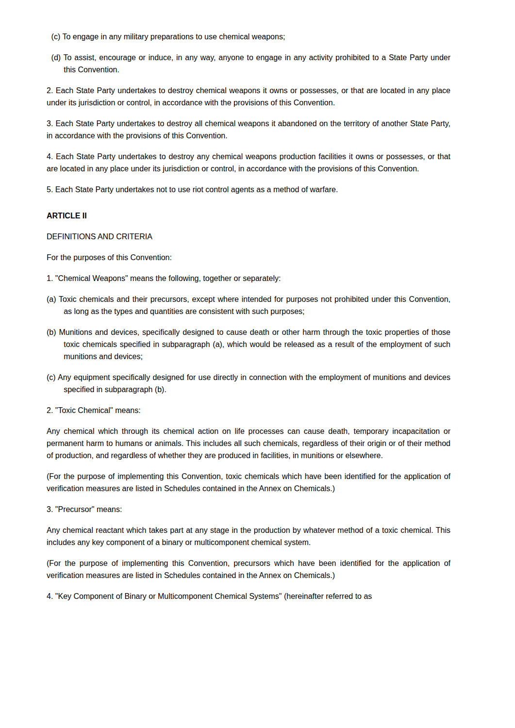(c) To engage in any military preparations to use chemical weapons;
(d) To assist, encourage or induce, in any way, anyone to engage in any activity prohibited to a State Party under this Convention.
2. Each State Party undertakes to destroy chemical weapons it owns or possesses, or that are located in any place under its jurisdiction or control, in accordance with the provisions of this Convention.
3. Each State Party undertakes to destroy all chemical weapons it abandoned on the territory of another State Party, in accordance with the provisions of this Convention.
4. Each State Party undertakes to destroy any chemical weapons production facilities it owns or possesses, or that are located in any place under its jurisdiction or control, in accordance with the provisions of this Convention.
5. Each State Party undertakes not to use riot control agents as a method of warfare.
ARTICLE II
DEFINITIONS AND CRITERIA
For the purposes of this Convention:
1. "Chemical Weapons" means the following, together or separately:
(a) Toxic chemicals and their precursors, except where intended for purposes not prohibited under this Convention, as long as the types and quantities are consistent with such purposes;
(b) Munitions and devices, specifically designed to cause death or other harm through the toxic properties of those toxic chemicals specified in subparagraph (a), which would be released as a result of the employment of such munitions and devices;
(c) Any equipment specifically designed for use directly in connection with the employment of munitions and devices specified in subparagraph (b).
2. "Toxic Chemical" means:
Any chemical which through its chemical action on life processes can cause death, temporary incapacitation or permanent harm to humans or animals. This includes all such chemicals, regardless of their origin or of their method of production, and regardless of whether they are produced in facilities, in munitions or elsewhere.
(For the purpose of implementing this Convention, toxic chemicals which have been identified for the application of verification measures are listed in Schedules contained in the Annex on Chemicals.)
3. "Precursor" means:
Any chemical reactant which takes part at any stage in the production by whatever method of a toxic chemical. This includes any key component of a binary or multicomponent chemical system.
(For the purpose of implementing this Convention, precursors which have been identified for the application of verification measures are listed in Schedules contained in the Annex on Chemicals.)
4. "Key Component of Binary or Multicomponent Chemical Systems" (hereinafter referred to as